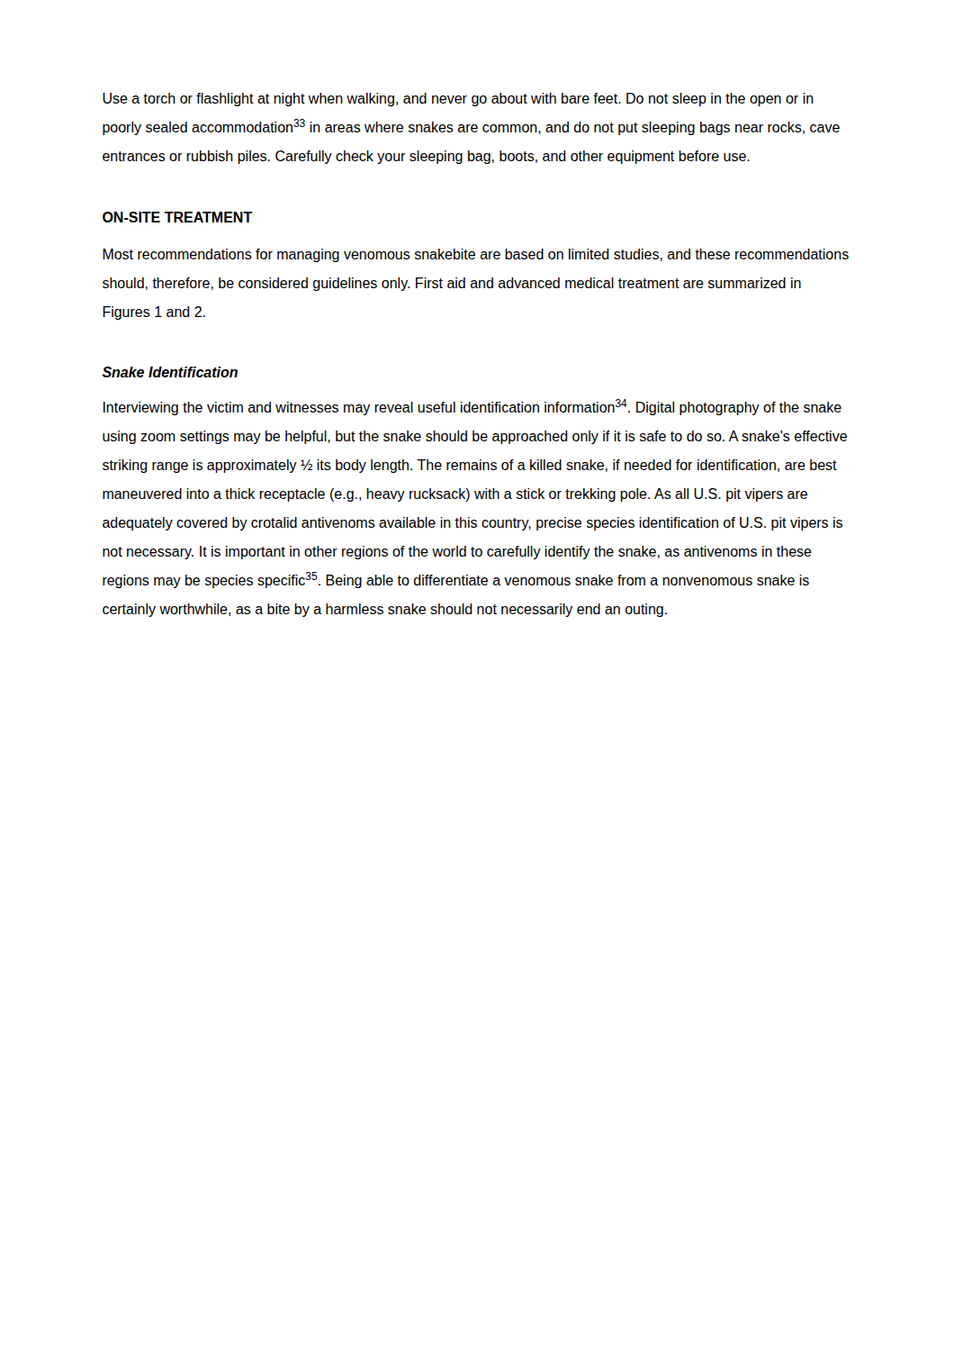Use a torch or flashlight at night when walking, and never go about with bare feet. Do not sleep in the open or in poorly sealed accommodation33 in areas where snakes are common, and do not put sleeping bags near rocks, cave entrances or rubbish piles. Carefully check your sleeping bag, boots, and other equipment before use.
ON-SITE TREATMENT
Most recommendations for managing venomous snakebite are based on limited studies, and these recommendations should, therefore, be considered guidelines only. First aid and advanced medical treatment are summarized in Figures 1 and 2.
Snake Identification
Interviewing the victim and witnesses may reveal useful identification information34. Digital photography of the snake using zoom settings may be helpful, but the snake should be approached only if it is safe to do so. A snake's effective striking range is approximately ½ its body length. The remains of a killed snake, if needed for identification, are best maneuvered into a thick receptacle (e.g., heavy rucksack) with a stick or trekking pole. As all U.S. pit vipers are adequately covered by crotalid antivenoms available in this country, precise species identification of U.S. pit vipers is not necessary. It is important in other regions of the world to carefully identify the snake, as antivenoms in these regions may be species specific35. Being able to differentiate a venomous snake from a nonvenomous snake is certainly worthwhile, as a bite by a harmless snake should not necessarily end an outing.